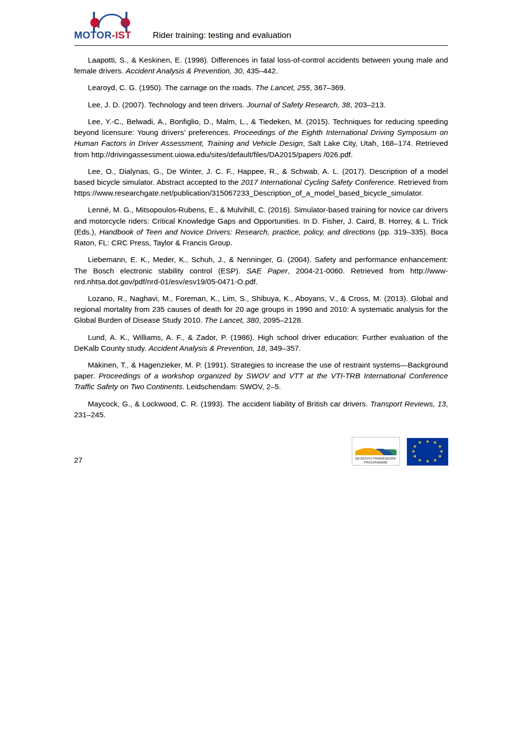MOTOR-IST
Rider training: testing and evaluation
Laapotti, S., & Keskinen, E. (1998). Differences in fatal loss-of-control accidents between young male and female drivers. Accident Analysis & Prevention, 30, 435–442.
Learoyd, C. G. (1950). The carnage on the roads. The Lancet, 255, 367–369.
Lee, J. D. (2007). Technology and teen drivers. Journal of Safety Research, 38, 203–213.
Lee, Y.-C., Belwadi, A., Bonfiglio, D., Malm, L., & Tiedeken, M. (2015). Techniques for reducing speeding beyond licensure: Young drivers’ preferences. Proceedings of the Eighth International Driving Symposium on Human Factors in Driver Assessment, Training and Vehicle Design, Salt Lake City, Utah, 168–174. Retrieved from http://drivingassessment.uiowa.edu/sites/default/files/DA2015/papers /026.pdf.
Lee, O., Dialynas, G., De Winter, J. C. F., Happee, R., & Schwab, A. L. (2017). Description of a model based bicycle simulator. Abstract accepted to the 2017 International Cycling Safety Conference. Retrieved from https://www.researchgate.net/publication/315067233_Description_of_a_model_based_bicycle_simulator.
Lenné, M. G., Mitsopoulos-Rubens, E., & Mulvihill, C. (2016). Simulator-based training for novice car drivers and motorcycle riders: Critical Knowledge Gaps and Opportunities. In D. Fisher, J. Caird, B. Horrey, & L. Trick (Eds.), Handbook of Teen and Novice Drivers: Research, practice, policy, and directions (pp. 319–335). Boca Raton, FL: CRC Press, Taylor & Francis Group.
Liebemann, E. K., Meder, K., Schuh, J., & Nenninger, G. (2004). Safety and performance enhancement: The Bosch electronic stability control (ESP). SAE Paper, 2004-21-0060. Retrieved from http://www-nrd.nhtsa.dot.gov/pdf/nrd-01/esv/esv19/05-0471-O.pdf.
Lozano, R., Naghavi, M., Foreman, K., Lim, S., Shibuya, K., Aboyans, V., & Cross, M. (2013). Global and regional mortality from 235 causes of death for 20 age groups in 1990 and 2010: A systematic analysis for the Global Burden of Disease Study 2010. The Lancet, 380, 2095–2128.
Lund, A. K., Williams, A. F., & Zador, P. (1986). High school driver education: Further evaluation of the DeKalb County study. Accident Analysis & Prevention, 18, 349–357.
Mäkinen, T., & Hagenzieker, M. P. (1991). Strategies to increase the use of restraint systems—Background paper. Proceedings of a workshop organized by SWOV and VTT at the VTI-TRB International Conference Traffic Safety on Two Continents. Leidschendam: SWOV, 2–5.
Maycock, G., & Lockwood, C. R. (1993). The accident liability of British car drivers. Transport Reviews, 13, 231–245.
27
SEVENTH FRAMEWORK
PROGRAMME
★ ★ ★ ★ ★ ★ ★ ★ ★ ★ ★ ★